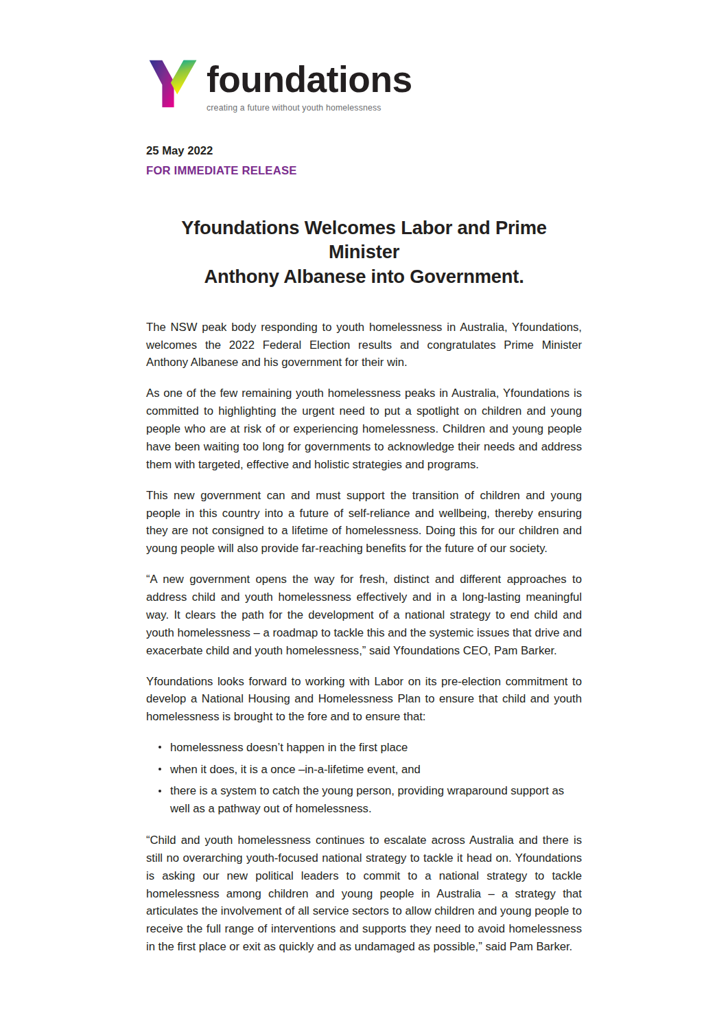foundations
creating a future without youth homelessness
25 May 2022
FOR IMMEDIATE RELEASE
Yfoundations Welcomes Labor and Prime Minister
Anthony Albanese into Government.
The NSW peak body responding to youth homelessness in Australia, Yfoundations, welcomes the 2022 Federal Election results and congratulates Prime Minister Anthony Albanese and his government for their win.
As one of the few remaining youth homelessness peaks in Australia, Yfoundations is committed to highlighting the urgent need to put a spotlight on children and young people who are at risk of or experiencing homelessness. Children and young people have been waiting too long for governments to acknowledge their needs and address them with targeted, effective and holistic strategies and programs.
This new government can and must support the transition of children and young people in this country into a future of self-reliance and wellbeing, thereby ensuring they are not consigned to a lifetime of homelessness. Doing this for our children and young people will also provide far-reaching benefits for the future of our society.
“A new government opens the way for fresh, distinct and different approaches to address child and youth homelessness effectively and in a long-lasting meaningful way. It clears the path for the development of a national strategy to end child and youth homelessness – a roadmap to tackle this and the systemic issues that drive and exacerbate child and youth homelessness,” said Yfoundations CEO, Pam Barker.
Yfoundations looks forward to working with Labor on its pre-election commitment to develop a National Housing and Homelessness Plan to ensure that child and youth homelessness is brought to the fore and to ensure that:
homelessness doesn’t happen in the first place
when it does, it is a once –in-a-lifetime event, and
there is a system to catch the young person, providing wraparound support as well as a pathway out of homelessness.
“Child and youth homelessness continues to escalate across Australia and there is still no overarching youth-focused national strategy to tackle it head on. Yfoundations is asking our new political leaders to commit to a national strategy to tackle homelessness among children and young people in Australia – a strategy that articulates the involvement of all service sectors to allow children and young people to receive the full range of interventions and supports they need to avoid homelessness in the first place or exit as quickly and as undamaged as possible,” said Pam Barker.